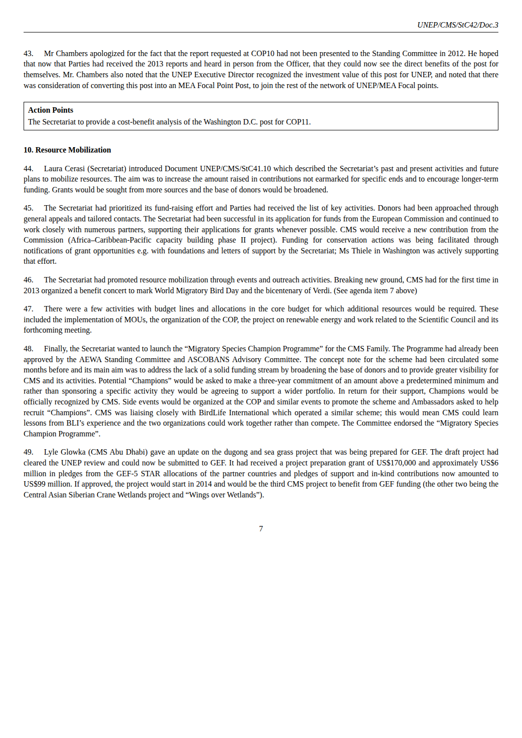UNEP/CMS/StC42/Doc.3
43. Mr Chambers apologized for the fact that the report requested at COP10 had not been presented to the Standing Committee in 2012. He hoped that now that Parties had received the 2013 reports and heard in person from the Officer, that they could now see the direct benefits of the post for themselves. Mr. Chambers also noted that the UNEP Executive Director recognized the investment value of this post for UNEP, and noted that there was consideration of converting this post into an MEA Focal Point Post, to join the rest of the network of UNEP/MEA Focal points.
Action Points
The Secretariat to provide a cost-benefit analysis of the Washington D.C. post for COP11.
10. Resource Mobilization
44. Laura Cerasi (Secretariat) introduced Document UNEP/CMS/StC41.10 which described the Secretariat’s past and present activities and future plans to mobilize resources. The aim was to increase the amount raised in contributions not earmarked for specific ends and to encourage longer-term funding. Grants would be sought from more sources and the base of donors would be broadened.
45. The Secretariat had prioritized its fund-raising effort and Parties had received the list of key activities. Donors had been approached through general appeals and tailored contacts. The Secretariat had been successful in its application for funds from the European Commission and continued to work closely with numerous partners, supporting their applications for grants whenever possible. CMS would receive a new contribution from the Commission (Africa–Caribbean-Pacific capacity building phase II project). Funding for conservation actions was being facilitated through notifications of grant opportunities e.g. with foundations and letters of support by the Secretariat; Ms Thiele in Washington was actively supporting that effort.
46. The Secretariat had promoted resource mobilization through events and outreach activities. Breaking new ground, CMS had for the first time in 2013 organized a benefit concert to mark World Migratory Bird Day and the bicentenary of Verdi. (See agenda item 7 above)
47. There were a few activities with budget lines and allocations in the core budget for which additional resources would be required. These included the implementation of MOUs, the organization of the COP, the project on renewable energy and work related to the Scientific Council and its forthcoming meeting.
48. Finally, the Secretariat wanted to launch the “Migratory Species Champion Programme” for the CMS Family. The Programme had already been approved by the AEWA Standing Committee and ASCOBANS Advisory Committee. The concept note for the scheme had been circulated some months before and its main aim was to address the lack of a solid funding stream by broadening the base of donors and to provide greater visibility for CMS and its activities. Potential “Champions” would be asked to make a three-year commitment of an amount above a predetermined minimum and rather than sponsoring a specific activity they would be agreeing to support a wider portfolio. In return for their support, Champions would be officially recognized by CMS. Side events would be organized at the COP and similar events to promote the scheme and Ambassadors asked to help recruit “Champions”. CMS was liaising closely with BirdLife International which operated a similar scheme; this would mean CMS could learn lessons from BLI’s experience and the two organizations could work together rather than compete. The Committee endorsed the “Migratory Species Champion Programme”.
49. Lyle Glowka (CMS Abu Dhabi) gave an update on the dugong and sea grass project that was being prepared for GEF. The draft project had cleared the UNEP review and could now be submitted to GEF. It had received a project preparation grant of US$170,000 and approximately US$6 million in pledges from the GEF-5 STAR allocations of the partner countries and pledges of support and in-kind contributions now amounted to US$99 million. If approved, the project would start in 2014 and would be the third CMS project to benefit from GEF funding (the other two being the Central Asian Siberian Crane Wetlands project and “Wings over Wetlands”).
7